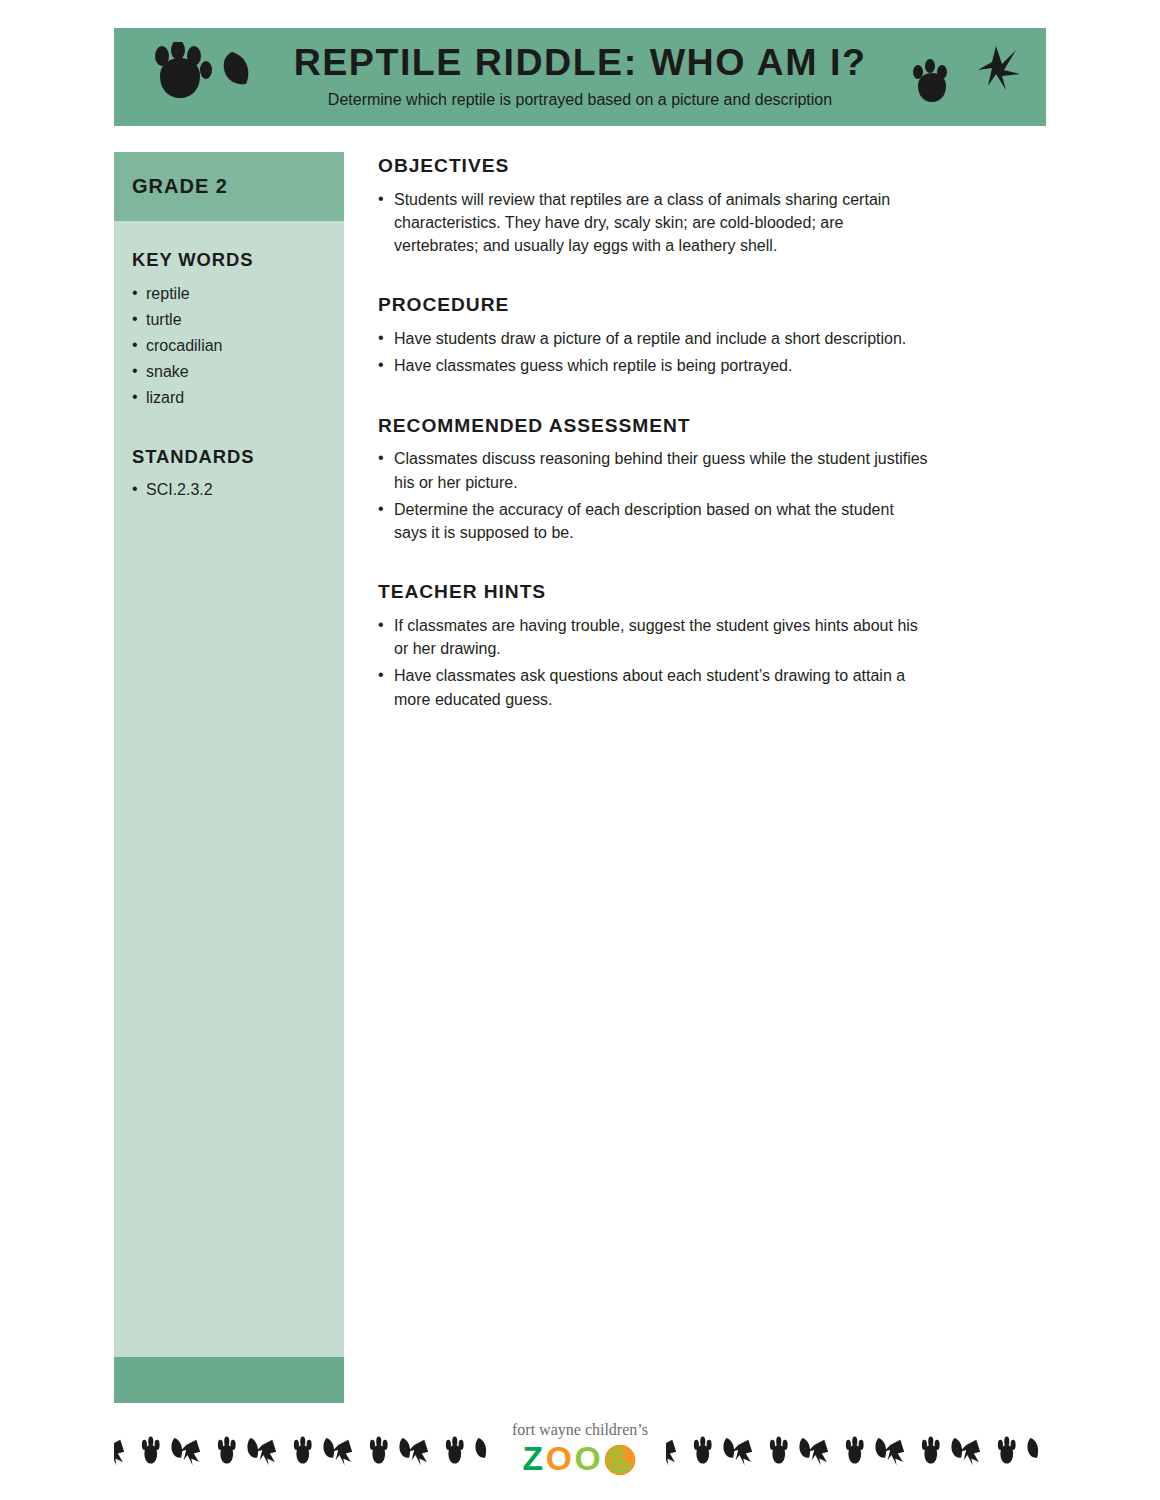Reptile Riddle: Who Am I?
Determine which reptile is portrayed based on a picture and description
Grade 2
Key Words
reptile
turtle
crocadilian
snake
lizard
Standards
SCI.2.3.2
Objectives
Students will review that reptiles are a class of animals sharing certain characteristics. They have dry, scaly skin; are cold-blooded; are vertebrates; and usually lay eggs with a leathery shell.
Procedure
Have students draw a picture of a reptile and include a short description.
Have classmates guess which reptile is being portrayed.
Recommended Assessment
Classmates discuss reasoning behind their guess while the student justifies his or her picture.
Determine the accuracy of each description based on what the student says it is supposed to be.
Teacher Hints
If classmates are having trouble, suggest the student gives hints about his or her drawing.
Have classmates ask questions about each student’s drawing to attain a more educated guess.
fort wayne children’s ZOO